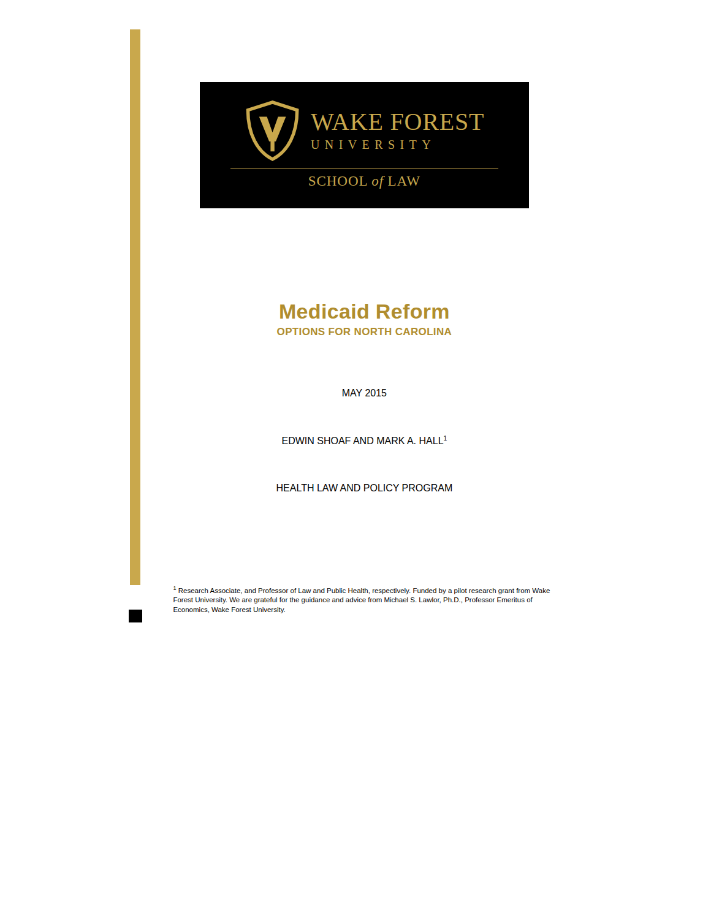WAKE FOREST
UNIVERSITY
SCHOOL of LAW
Medicaid Reform
OPTIONS FOR NORTH CAROLINA
MAY 2015
EDWIN SHOAF AND MARK A. HALL1
HEALTH LAW AND POLICY PROGRAM
1 Research Associate, and Professor of Law and Public Health, respectively. Funded by a pilot research grant from Wake Forest University. We are grateful for the guidance and advice from Michael S. Lawlor, Ph.D., Professor Emeritus of Economics, Wake Forest University.